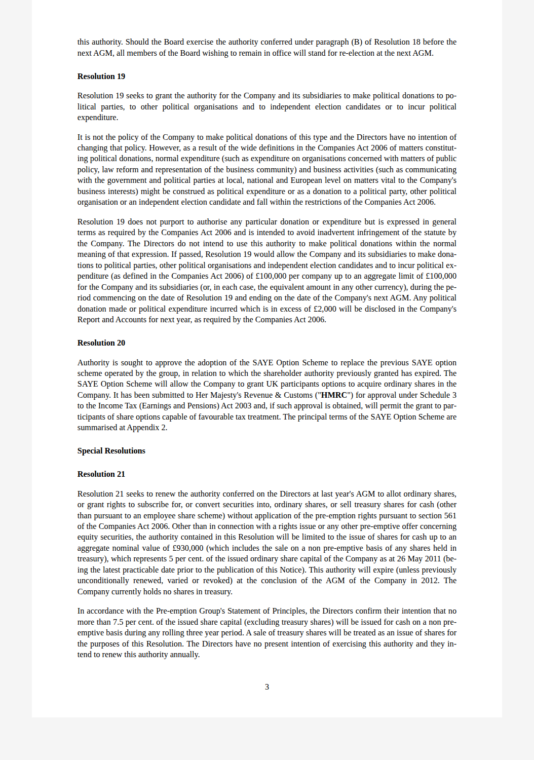this authority. Should the Board exercise the authority conferred under paragraph (B) of Resolution 18 before the next AGM, all members of the Board wishing to remain in office will stand for re-election at the next AGM.
Resolution 19
Resolution 19 seeks to grant the authority for the Company and its subsidiaries to make political donations to political parties, to other political organisations and to independent election candidates or to incur political expenditure.
It is not the policy of the Company to make political donations of this type and the Directors have no intention of changing that policy. However, as a result of the wide definitions in the Companies Act 2006 of matters constituting political donations, normal expenditure (such as expenditure on organisations concerned with matters of public policy, law reform and representation of the business community) and business activities (such as communicating with the government and political parties at local, national and European level on matters vital to the Company's business interests) might be construed as political expenditure or as a donation to a political party, other political organisation or an independent election candidate and fall within the restrictions of the Companies Act 2006.
Resolution 19 does not purport to authorise any particular donation or expenditure but is expressed in general terms as required by the Companies Act 2006 and is intended to avoid inadvertent infringement of the statute by the Company. The Directors do not intend to use this authority to make political donations within the normal meaning of that expression. If passed, Resolution 19 would allow the Company and its subsidiaries to make donations to political parties, other political organisations and independent election candidates and to incur political expenditure (as defined in the Companies Act 2006) of £100,000 per company up to an aggregate limit of £100,000 for the Company and its subsidiaries (or, in each case, the equivalent amount in any other currency), during the period commencing on the date of Resolution 19 and ending on the date of the Company's next AGM. Any political donation made or political expenditure incurred which is in excess of £2,000 will be disclosed in the Company's Report and Accounts for next year, as required by the Companies Act 2006.
Resolution 20
Authority is sought to approve the adoption of the SAYE Option Scheme to replace the previous SAYE option scheme operated by the group, in relation to which the shareholder authority previously granted has expired. The SAYE Option Scheme will allow the Company to grant UK participants options to acquire ordinary shares in the Company. It has been submitted to Her Majesty's Revenue & Customs ("HMRC") for approval under Schedule 3 to the Income Tax (Earnings and Pensions) Act 2003 and, if such approval is obtained, will permit the grant to participants of share options capable of favourable tax treatment. The principal terms of the SAYE Option Scheme are summarised at Appendix 2.
Special Resolutions
Resolution 21
Resolution 21 seeks to renew the authority conferred on the Directors at last year's AGM to allot ordinary shares, or grant rights to subscribe for, or convert securities into, ordinary shares, or sell treasury shares for cash (other than pursuant to an employee share scheme) without application of the pre-emption rights pursuant to section 561 of the Companies Act 2006. Other than in connection with a rights issue or any other pre-emptive offer concerning equity securities, the authority contained in this Resolution will be limited to the issue of shares for cash up to an aggregate nominal value of £930,000 (which includes the sale on a non pre-emptive basis of any shares held in treasury), which represents 5 per cent. of the issued ordinary share capital of the Company as at 26 May 2011 (being the latest practicable date prior to the publication of this Notice). This authority will expire (unless previously unconditionally renewed, varied or revoked) at the conclusion of the AGM of the Company in 2012. The Company currently holds no shares in treasury.
In accordance with the Pre-emption Group's Statement of Principles, the Directors confirm their intention that no more than 7.5 per cent. of the issued share capital (excluding treasury shares) will be issued for cash on a non pre-emptive basis during any rolling three year period. A sale of treasury shares will be treated as an issue of shares for the purposes of this Resolution. The Directors have no present intention of exercising this authority and they intend to renew this authority annually.
3